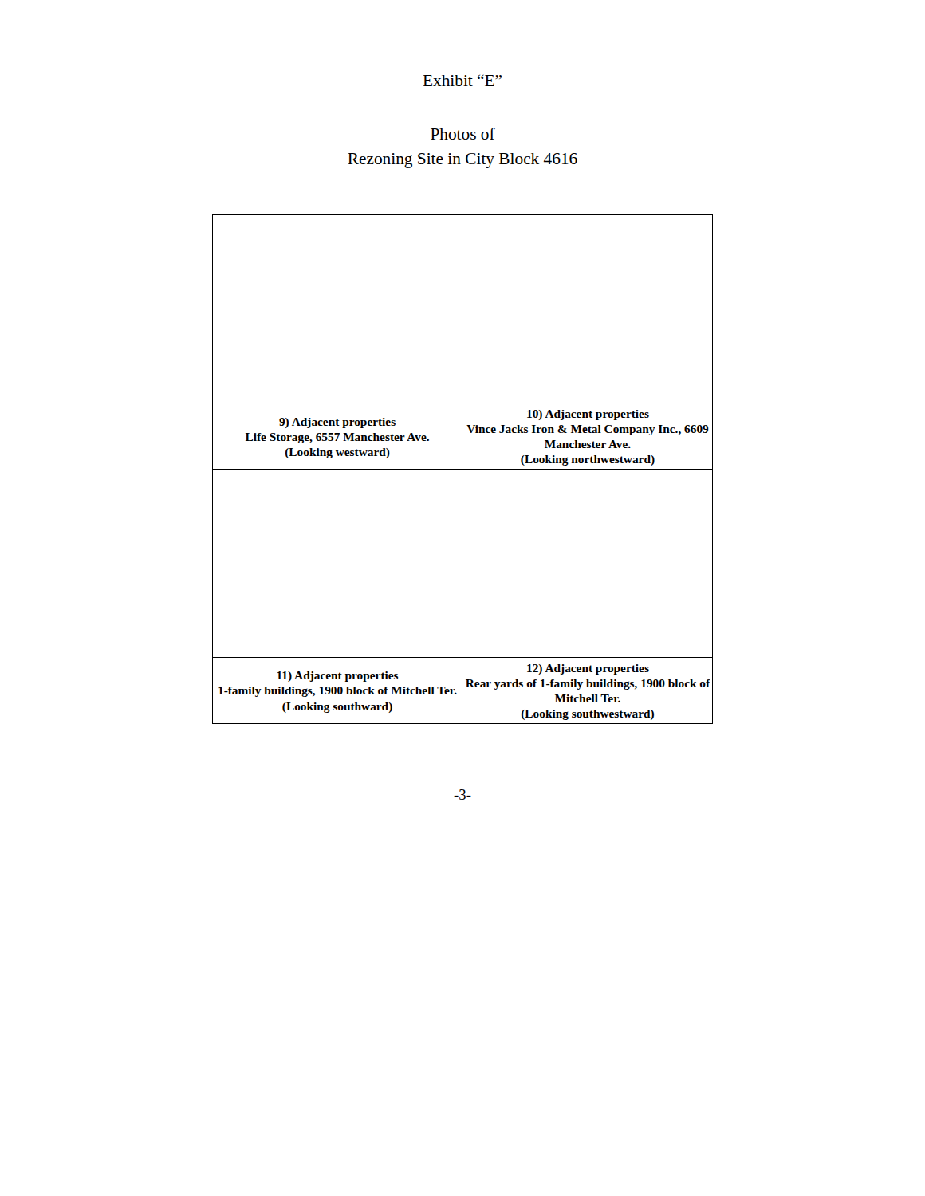Exhibit “E”
Photos of
Rezoning Site in City Block 4616
| 9) Adjacent properties Life Storage, 6557 Manchester Ave. (Looking westward) | 10) Adjacent properties Vince Jacks Iron & Metal Company Inc., 6609 Manchester Ave. (Looking northwestward) |
| 11) Adjacent properties 1-family buildings, 1900 block of Mitchell Ter. (Looking southward) | 12) Adjacent properties Rear yards of 1-family buildings, 1900 block of Mitchell Ter. (Looking southwestward) |
-3-